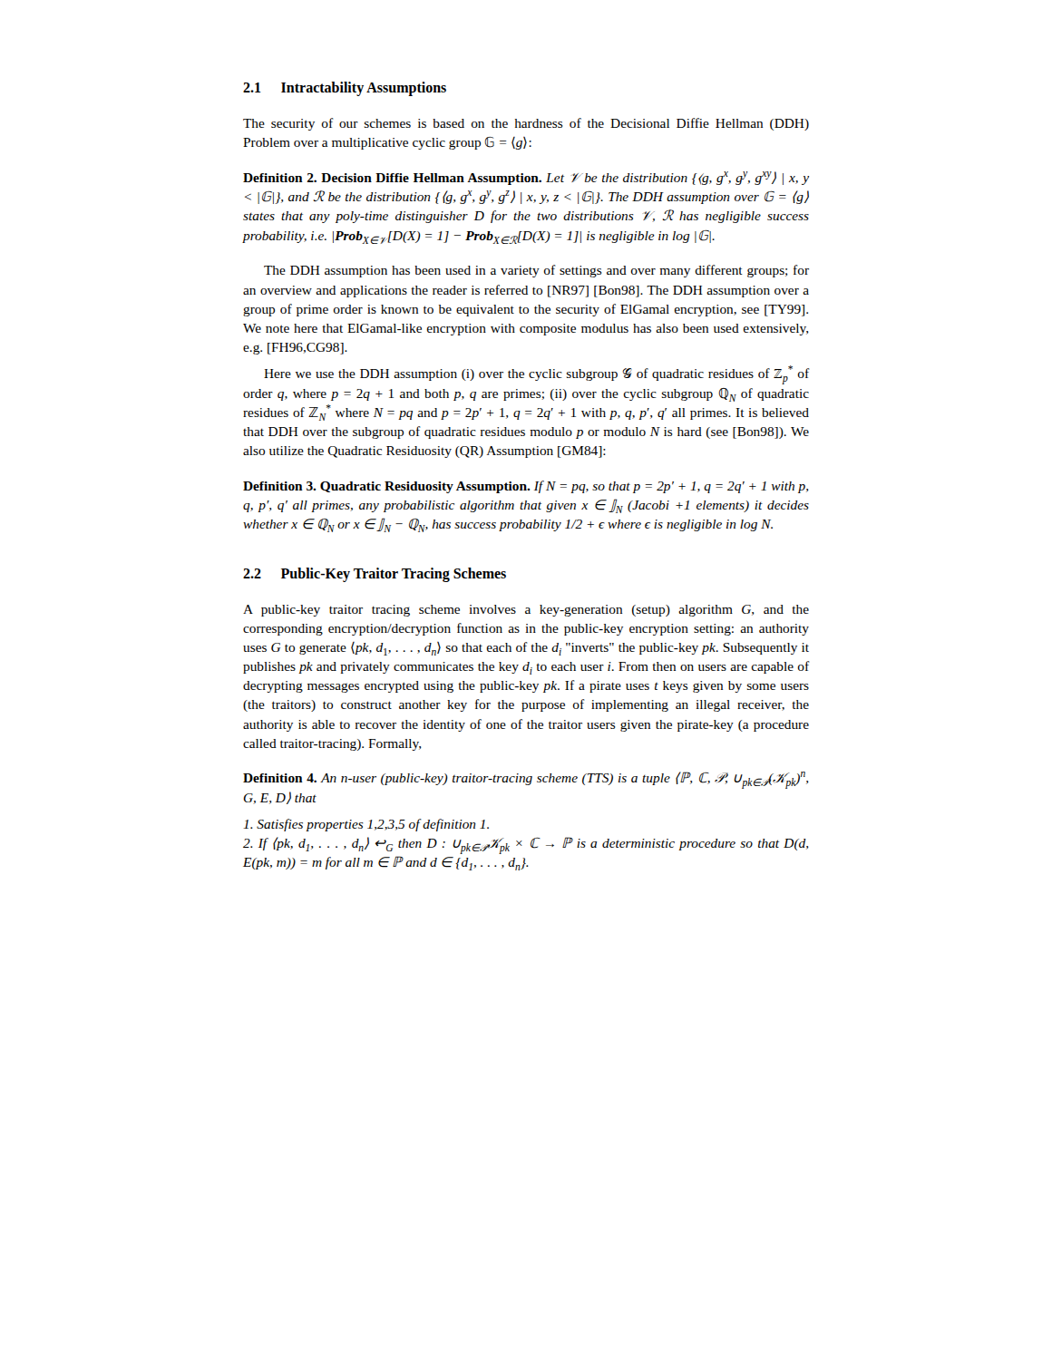2.1 Intractability Assumptions
The security of our schemes is based on the hardness of the Decisional Diffie Hellman (DDH) Problem over a multiplicative cyclic group 𝔾 = ⟨g⟩:
Definition 2. Decision Diffie Hellman Assumption. Let 𝒱 be the distribution {⟨g, gx, gy, gxy⟩ | x, y < |𝔾|}, and ℛ be the distribution {⟨g, gx, gy, gz⟩ | x, y, z < |𝔾|}. The DDH assumption over 𝔾 = ⟨g⟩ states that any poly-time distinguisher D for the two distributions 𝒱, ℛ has negligible success probability, i.e. |ProbX∈𝒱[D(X) = 1] − ProbX∈ℛ[D(X) = 1]| is negligible in log |𝔾|.
The DDH assumption has been used in a variety of settings and over many different groups; for an overview and applications the reader is referred to [NR97] [Bon98]. The DDH assumption over a group of prime order is known to be equivalent to the security of ElGamal encryption, see [TY99]. We note here that ElGamal-like encryption with composite modulus has also been used extensively, e.g. [FH96,CG98].
Here we use the DDH assumption (i) over the cyclic subgroup 𝒢 of quadratic residues of ℤp* of order q, where p = 2q + 1 and both p, q are primes; (ii) over the cyclic subgroup ℚN of quadratic residues of ℤN* where N = pq and p = 2p′ + 1, q = 2q′ + 1 with p, q, p′, q′ all primes. It is believed that DDH over the subgroup of quadratic residues modulo p or modulo N is hard (see [Bon98]). We also utilize the Quadratic Residuosity (QR) Assumption [GM84]:
Definition 3. Quadratic Residuosity Assumption. If N = pq, so that p = 2p′ + 1, q = 2q′ + 1 with p, q, p′, q′ all primes, any probabilistic algorithm that given x ∈ 𝕁N (Jacobi +1 elements) it decides whether x ∈ ℚN or x ∈ 𝕁N − ℚN, has success probability 1/2 + ϵ where ϵ is negligible in log N.
2.2 Public-Key Traitor Tracing Schemes
A public-key traitor tracing scheme involves a key-generation (setup) algorithm G, and the corresponding encryption/decryption function as in the public-key encryption setting: an authority uses G to generate ⟨pk, d1, . . . , dn⟩ so that each of the di "inverts" the public-key pk. Subsequently it publishes pk and privately communicates the key di to each user i. From then on users are capable of decrypting messages encrypted using the public-key pk. If a pirate uses t keys given by some users (the traitors) to construct another key for the purpose of implementing an illegal receiver, the authority is able to recover the identity of one of the traitor users given the pirate-key (a procedure called traitor-tracing). Formally,
Definition 4. An n-user (public-key) traitor-tracing scheme (TTS) is a tuple ⟨ℙ, ℂ, 𝒫, ∪pk∈𝒫(𝒦pk)n, G, E, D⟩ that
1. Satisfies properties 1,2,3,5 of definition 1.
2. If ⟨pk, d1, . . . , dn⟩ ↩G then D : ∪pk∈𝒫𝒦pk × ℂ → ℙ is a deterministic procedure so that D(d, E(pk, m)) = m for all m ∈ ℙ and d ∈ {d1, . . . , dn}.